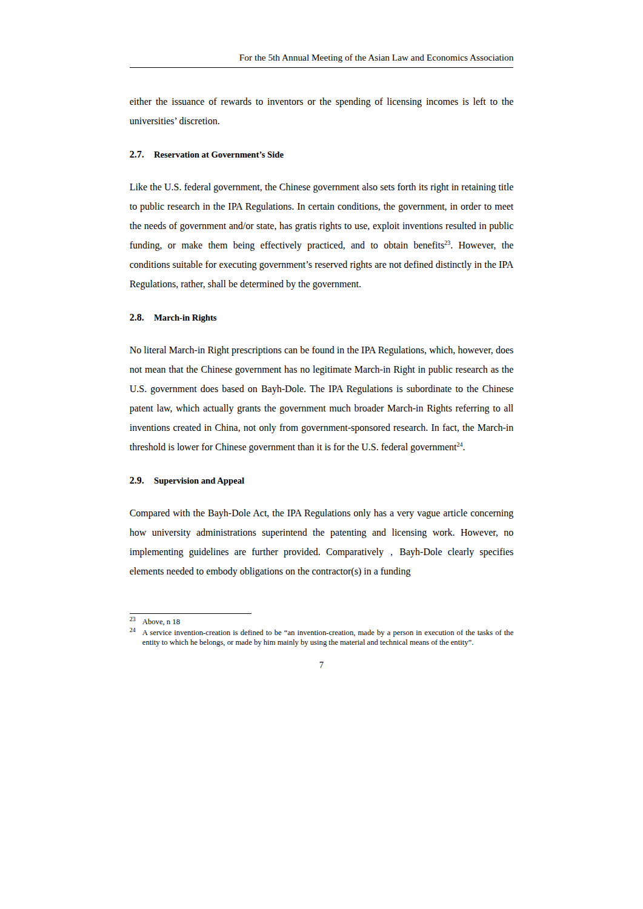For the 5th Annual Meeting of the Asian Law and Economics Association
either the issuance of rewards to inventors or the spending of licensing incomes is left to the universities’ discretion.
2.7. Reservation at Government’s Side
Like the U.S. federal government, the Chinese government also sets forth its right in retaining title to public research in the IPA Regulations. In certain conditions, the government, in order to meet the needs of government and/or state, has gratis rights to use, exploit inventions resulted in public funding, or make them being effectively practiced, and to obtain benefits23. However, the conditions suitable for executing government’s reserved rights are not defined distinctly in the IPA Regulations, rather, shall be determined by the government.
2.8. March-in Rights
No literal March-in Right prescriptions can be found in the IPA Regulations, which, however, does not mean that the Chinese government has no legitimate March-in Right in public research as the U.S. government does based on Bayh-Dole. The IPA Regulations is subordinate to the Chinese patent law, which actually grants the government much broader March-in Rights referring to all inventions created in China, not only from government-sponsored research. In fact, the March-in threshold is lower for Chinese government than it is for the U.S. federal government24.
2.9. Supervision and Appeal
Compared with the Bayh-Dole Act, the IPA Regulations only has a very vague article concerning how university administrations superintend the patenting and licensing work. However, no implementing guidelines are further provided. Comparatively，Bayh-Dole clearly specifies elements needed to embody obligations on the contractor(s) in a funding
23
Above, n 18
24
A service invention-creation is defined to be “an invention-creation, made by a person in execution of the tasks of the entity to which he belongs, or made by him mainly by using the material and technical means of the entity”.
7